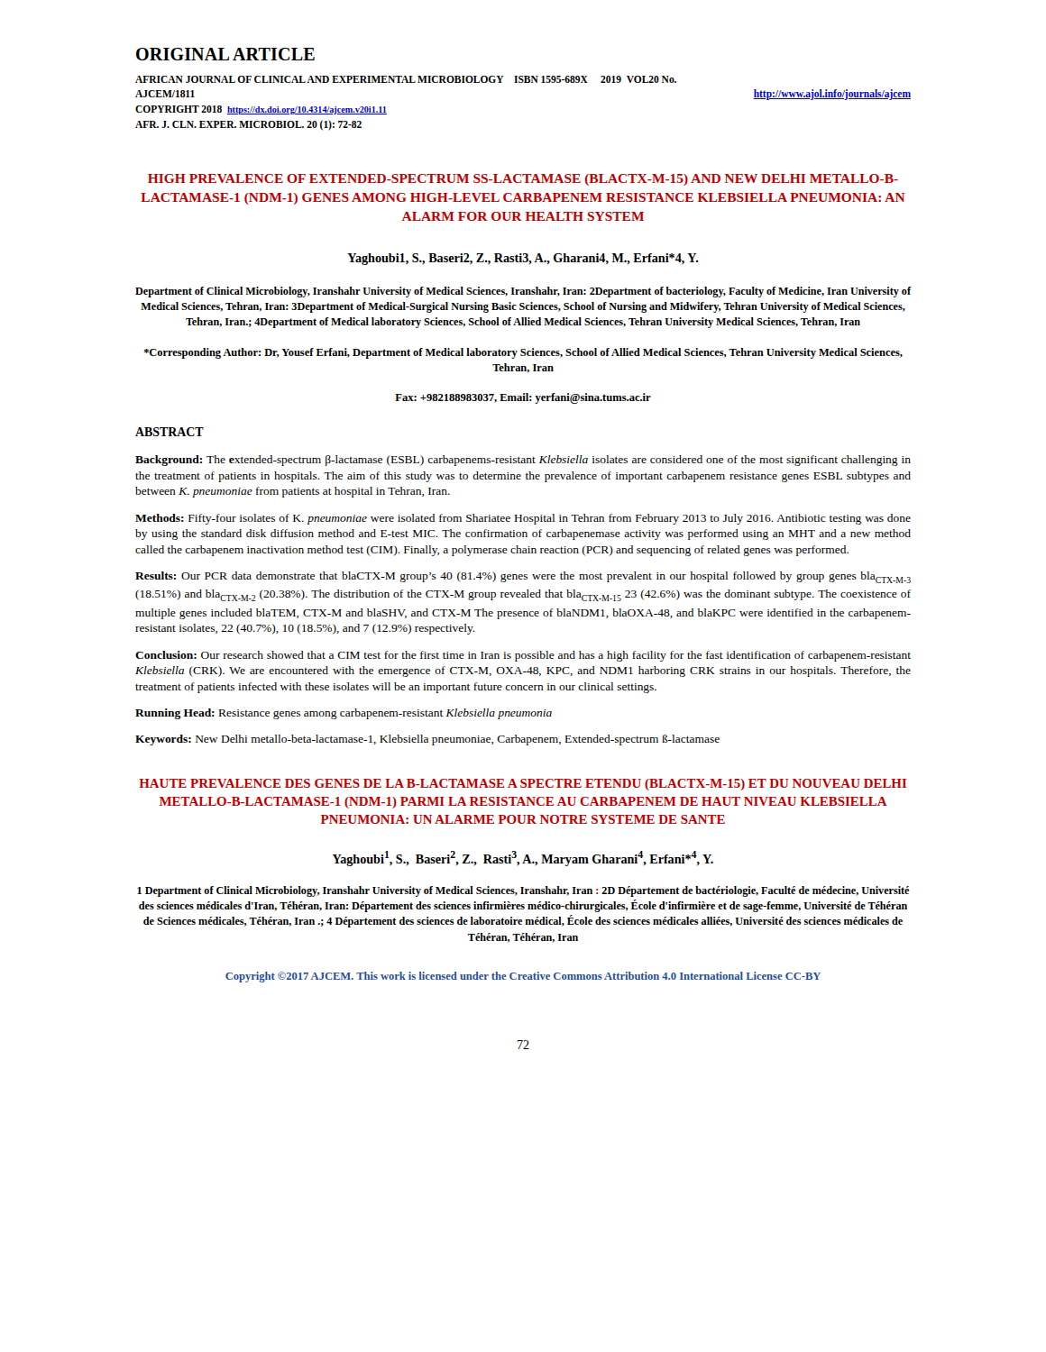ORIGINAL ARTICLE
AFRICAN JOURNAL OF CLINICAL AND EXPERIMENTAL MICROBIOLOGY ISBN 1595-689X 2019 VOL20 No.
AJCEM/1811 http://www.ajol.info/journals/ajcem
COPYRIGHT 2018 https://dx.doi.org/10.4314/ajcem.v20i1.11
AFR. J. CLN. EXPER. MICROBIOL. 20 (1): 72-82
High prevalence of extended-spectrum ß-lactamase (blaCTX-M-15) and New Delhi metallo-b-lactamase-1 (NDM-1) genes among high-level carbapenem resistance Klebsiella pneumonia: an alarm for our health system
Yaghoubi1, S., Baseri2, Z., Rasti3, A., Gharani4, M., Erfani*4, Y.
Department of Clinical Microbiology, Iranshahr University of Medical Sciences, Iranshahr, Iran: 2Department of bacteriology, Faculty of Medicine, Iran University of Medical Sciences, Tehran, Iran: 3Department of Medical-Surgical Nursing Basic Sciences, School of Nursing and Midwifery, Tehran University of Medical Sciences, Tehran, Iran.; 4Department of Medical laboratory Sciences, School of Allied Medical Sciences, Tehran University Medical Sciences, Tehran, Iran
*Corresponding Author: Dr, Yousef Erfani, Department of Medical laboratory Sciences, School of Allied Medical Sciences, Tehran University Medical Sciences, Tehran, Iran
Fax: +982188983037, Email: yerfani@sina.tums.ac.ir
ABSTRACT
Background: The extended-spectrum β-lactamase (ESBL) carbapenems-resistant Klebsiella isolates are considered one of the most significant challenging in the treatment of patients in hospitals. The aim of this study was to determine the prevalence of important carbapenem resistance genes ESBL subtypes and between K. pneumoniae from patients at hospital in Tehran, Iran.
Methods: Fifty-four isolates of K. pneumoniae were isolated from Shariatee Hospital in Tehran from February 2013 to July 2016. Antibiotic testing was done by using the standard disk diffusion method and E-test MIC. The confirmation of carbapenemase activity was performed using an MHT and a new method called the carbapenem inactivation method test (CIM). Finally, a polymerase chain reaction (PCR) and sequencing of related genes was performed.
Results: Our PCR data demonstrate that blaCTX-M group’s 40 (81.4%) genes were the most prevalent in our hospital followed by group genes blaCTX-M-3 (18.51%) and blaCTX-M-2 (20.38%). The distribution of the CTX-M group revealed that blaCTX-M-15 23 (42.6%) was the dominant subtype. The coexistence of multiple genes included blaTEM, CTX-M and blaSHV, and CTX-M The presence of blaNDM1, blaOXA-48, and blaKPC were identified in the carbapenem-resistant isolates, 22 (40.7%), 10 (18.5%), and 7 (12.9%) respectively.
Conclusion: Our research showed that a CIM test for the first time in Iran is possible and has a high facility for the fast identification of carbapenem-resistant Klebsiella (CRK). We are encountered with the emergence of CTX-M, OXA-48, KPC, and NDM1 harboring CRK strains in our hospitals. Therefore, the treatment of patients infected with these isolates will be an important future concern in our clinical settings.
Running Head: Resistance genes among carbapenem-resistant Klebsiella pneumonia
Keywords: New Delhi metallo-beta-lactamase-1, Klebsiella pneumoniae, Carbapenem, Extended-spectrum ß-lactamase
Haute prevalence des genes de la β-lactamase a spectre etendu (blaCTX-M-15) et du nouveau Delhi metallo-b-lactamase-1 (NDM-1) parmi la resistance au carbapenem de haut niveau Klebsiella pneumonia: un alarme pour notre systeme de sante
Yaghoubi1, S., Baseri2, Z., Rasti3, A., Maryam Gharani4, Erfani*4, Y.
1 Department of Clinical Microbiology, Iranshahr University of Medical Sciences, Iranshahr, Iran : 2D Département de bactériologie, Faculté de médecine, Université des sciences médicales d'Iran, Téhéran, Iran: Département des sciences infirmières médico-chirurgicales, École d'infirmière et de sage-femme, Université de Téhéran de Sciences médicales, Téhéran, Iran .; 4 Département des sciences de laboratoire médical, École des sciences médicales alliées, Université des sciences médicales de Téhéran, Téhéran, Iran
Copyright ©2017 AJCEM. This work is licensed under the Creative Commons Attribution 4.0 International License CC-BY
72